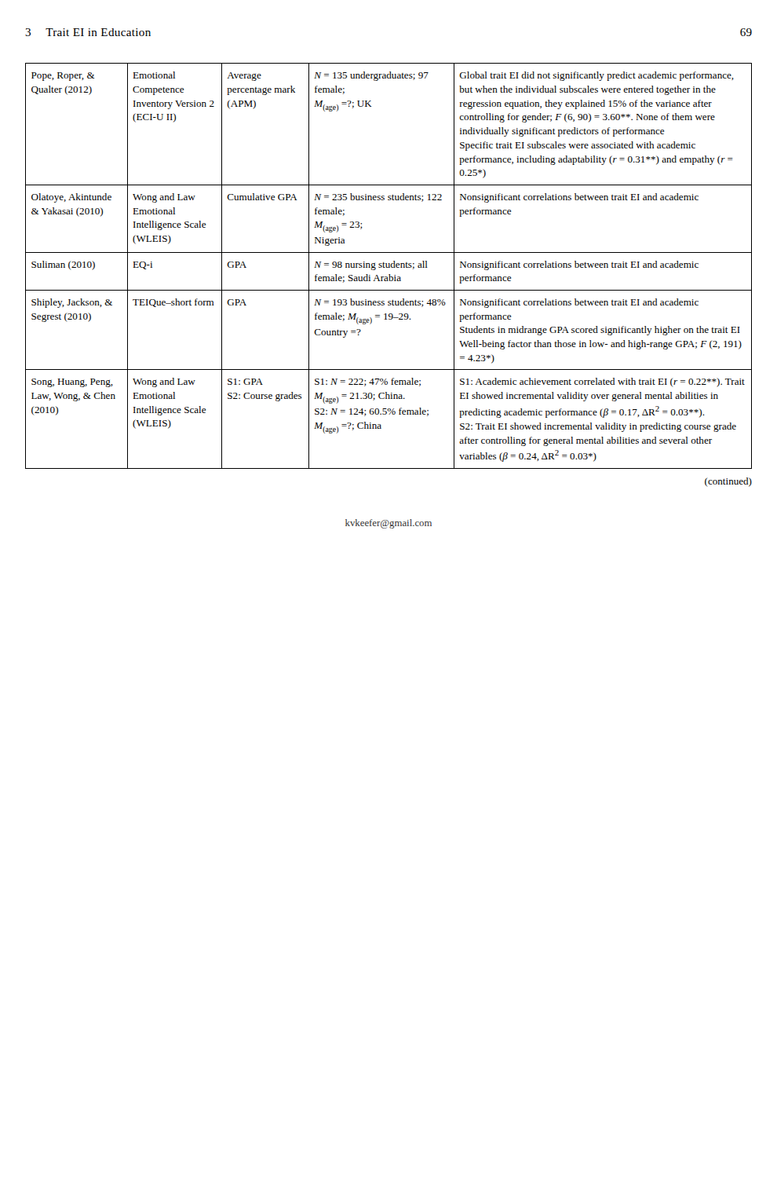3 Trait EI in Education 69
| Pope, Roper, & Qualter (2012) | Emotional Competence Inventory Version 2 (ECI-U II) | Average percentage mark (APM) | N = 135 undergraduates; 97 female; M (age) =?; UK | Global trait EI did not significantly predict academic performance, but when the individual subscales were entered together in the regression equation, they explained 15% of the variance after controlling for gender; F (6, 90) = 3.60**. None of them were individually significant predictors of performance Specific trait EI subscales were associated with academic performance, including adaptability ( r = 0.31**) and empathy ( r = 0.25*) |
| Olatoye, Akintunde & Yakasai (2010) | Wong and Law Emotional Intelligence Scale (WLEIS) | Cumulative GPA | N = 235 business students; 122 female; M (age) = 23; Nigeria | Nonsignificant correlations between trait EI and academic performance |
| Suliman (2010) | EQ-i | GPA | N = 98 nursing students; all female; Saudi Arabia | Nonsignificant correlations between trait EI and academic performance |
| Shipley, Jackson, & Segrest (2010) | TEIQue–short form | GPA | N = 193 business students; 48% female; M (age) = 19–29. Country =? | Nonsignificant correlations between trait EI and academic performance Students in midrange GPA scored significantly higher on the trait EI Well-being factor than those in low- and high-range GPA; F (2, 191) = 4.23*) |
| Song, Huang, Peng, Law, Wong, & Chen (2010) | Wong and Law Emotional Intelligence Scale (WLEIS) | S1: GPA S2: Course grades | S1: N = 222; 47% female; M (age) = 21.30; China. S2: N = 124; 60.5% female; M (age) =?; China | S1: Academic achievement correlated with trait EI ( r = 0.22**). Trait EI showed incremental validity over general mental abilities in predicting academic performance ( β = 0.17, ΔR 2 = 0.03**). S2: Trait EI showed incremental validity in predicting course grade after controlling for general mental abilities and several other variables ( β = 0.24, ΔR 2 = 0.03*) |
(continued)
kvkeefer@gmail.com